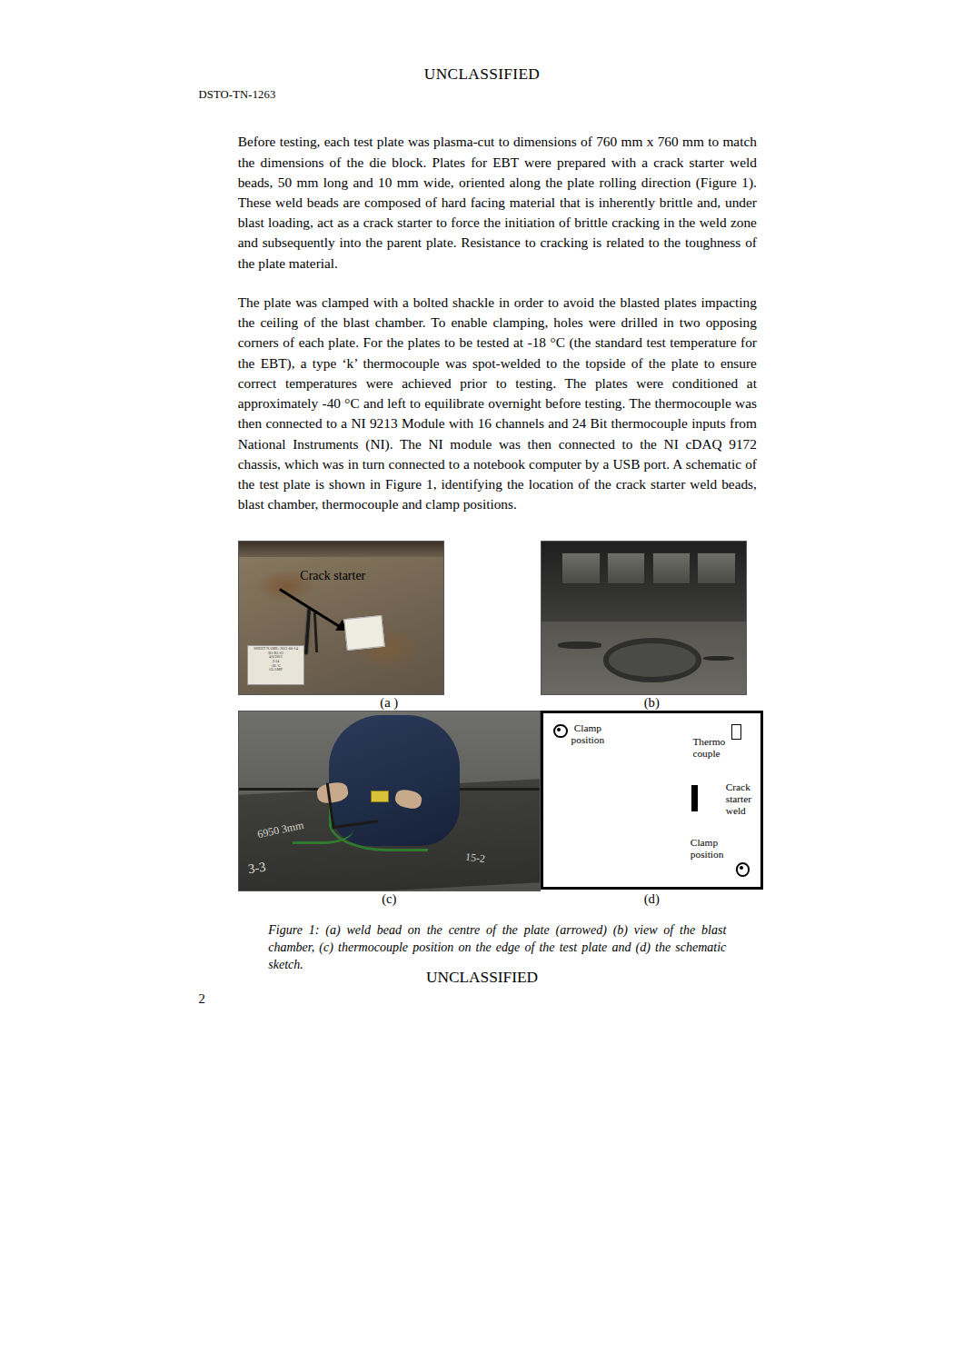UNCLASSIFIED
DSTO-TN-1263
Before testing, each test plate was plasma-cut to dimensions of 760 mm x 760 mm to match the dimensions of the die block. Plates for EBT were prepared with a crack starter weld beads, 50 mm long and 10 mm wide, oriented along the plate rolling direction (Figure 1). These weld beads are composed of hard facing material that is inherently brittle and, under blast loading, act as a crack starter to force the initiation of brittle cracking in the weld zone and subsequently into the parent plate. Resistance to cracking is related to the toughness of the plate material.
The plate was clamped with a bolted shackle in order to avoid the blasted plates impacting the ceiling of the blast chamber. To enable clamping, holes were drilled in two opposing corners of each plate. For the plates to be tested at -18 °C (the standard test temperature for the EBT), a type ‘k’ thermocouple was spot-welded to the topside of the plate to ensure correct temperatures were achieved prior to testing. The plates were conditioned at approximately -40 °C and left to equilibrate overnight before testing. The thermocouple was then connected to a NI 9213 Module with 16 channels and 24 Bit thermocouple inputs from National Instruments (NI). The NI module was then connected to the NI cDAQ 9172 chassis, which was in turn connected to a notebook computer by a USB port. A schematic of the test plate is shown in Figure 1, identifying the location of the crack starter weld beads, blast chamber, thermocouple and clamp positions.
| Crack starter SHEET NAME: 2011-06-14 B1-B5 #2 4/6/2011 2:14 -18 °C CLAMP | | |
| (a ) | | (b) |
| 6950 3mm 3-3 15-2 | | Clamp position Thermo couple Crack starter weld Clamp position |
| (c) | | (d) |
Figure 1: (a) weld bead on the centre of the plate (arrowed) (b) view of the blast chamber, (c) thermocouple position on the edge of the test plate and (d) the schematic sketch.
UNCLASSIFIED
2